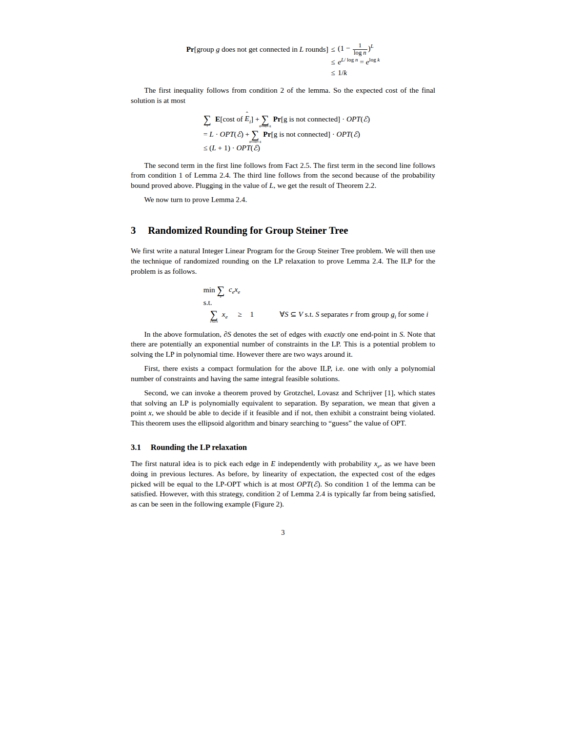| Pr [group g does not get connected in L rounds] | ≤ | (1 − 1 log n ) L |
| | ≤ | e L / log n = e log k |
| | ≤ | 1/ k |
The first inequality follows from condition 2 of the lemma. So the expected cost of the final solution is at most
∑i E[cost of ̂Ei] + ∑groups g Pr[g is not connected] · OPT(ℰ)
= L · OPT(ℰ) + ∑groups g Pr[g is not connected] · OPT(ℰ)
≤ (L + 1) · OPT(ℰ)
The second term in the first line follows from Fact 2.5. The first term in the second line follows from condition 1 of Lemma 2.4. The third line follows from the second because of the probability bound proved above. Plugging in the value of L, we get the result of Theorem 2.2.
We now turn to prove Lemma 2.4.
3 Randomized Rounding for Group Steiner Tree
We first write a natural Integer Linear Program for the Group Steiner Tree problem. We will then use the technique of randomized rounding on the LP relaxation to prove Lemma 2.4. The ILP for the problem is as follows.
min ∑e cexe
s.t.
∑e∈∂S xe ≥ 1 ∀S ⊆ V s.t. S separates r from group gi for some i
In the above formulation, ∂S denotes the set of edges with exactly one end-point in S. Note that there are potentially an exponential number of constraints in the LP. This is a potential problem to solving the LP in polynomial time. However there are two ways around it.
First, there exists a compact formulation for the above ILP, i.e. one with only a polynomial number of constraints and having the same integral feasible solutions.
Second, we can invoke a theorem proved by Grotzchel, Lovasz and Schrijver [1], which states that solving an LP is polynomially equivalent to separation. By separation, we mean that given a point x, we should be able to decide if it feasible and if not, then exhibit a constraint being violated. This theorem uses the ellipsoid algorithm and binary searching to “guess” the value of OPT.
3.1 Rounding the LP relaxation
The first natural idea is to pick each edge in E independently with probability xe, as we have been doing in previous lectures. As before, by linearity of expectation, the expected cost of the edges picked will be equal to the LP-OPT which is at most OPT(ℰ). So condition 1 of the lemma can be satisfied. However, with this strategy, condition 2 of Lemma 2.4 is typically far from being satisfied, as can be seen in the following example (Figure 2).
3